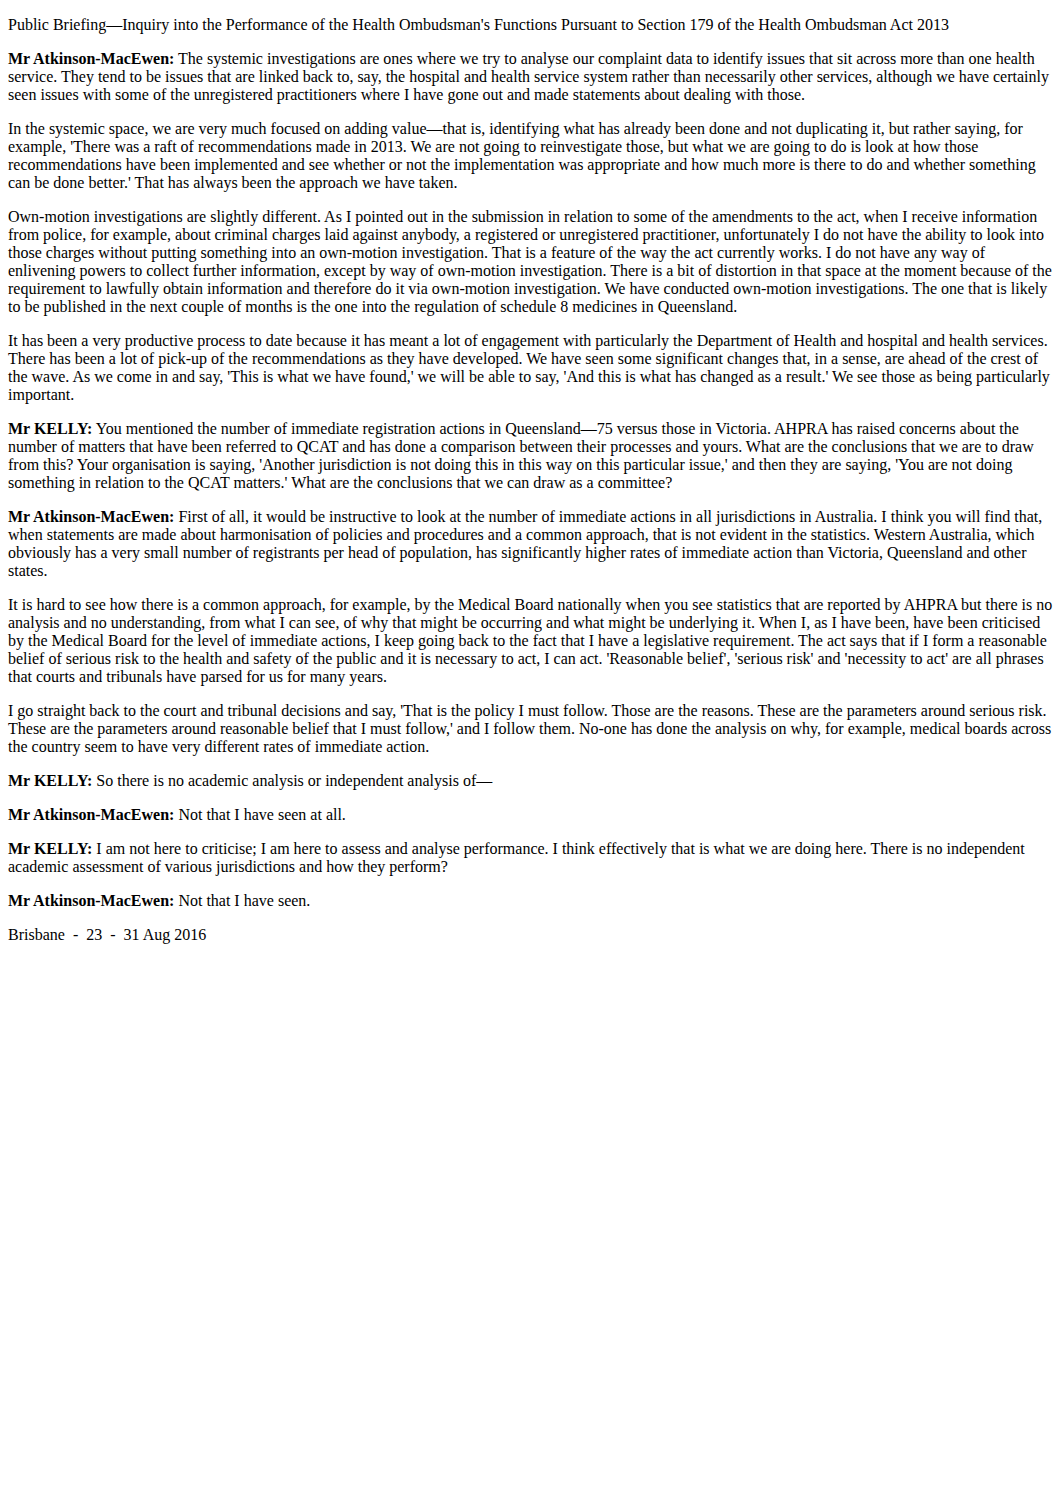Public Briefing—Inquiry into the Performance of the Health Ombudsman's Functions Pursuant to Section 179 of the Health Ombudsman Act 2013
Mr Atkinson-MacEwen: The systemic investigations are ones where we try to analyse our complaint data to identify issues that sit across more than one health service. They tend to be issues that are linked back to, say, the hospital and health service system rather than necessarily other services, although we have certainly seen issues with some of the unregistered practitioners where I have gone out and made statements about dealing with those.
In the systemic space, we are very much focused on adding value—that is, identifying what has already been done and not duplicating it, but rather saying, for example, 'There was a raft of recommendations made in 2013. We are not going to reinvestigate those, but what we are going to do is look at how those recommendations have been implemented and see whether or not the implementation was appropriate and how much more is there to do and whether something can be done better.' That has always been the approach we have taken.
Own-motion investigations are slightly different. As I pointed out in the submission in relation to some of the amendments to the act, when I receive information from police, for example, about criminal charges laid against anybody, a registered or unregistered practitioner, unfortunately I do not have the ability to look into those charges without putting something into an own-motion investigation. That is a feature of the way the act currently works. I do not have any way of enlivening powers to collect further information, except by way of own-motion investigation. There is a bit of distortion in that space at the moment because of the requirement to lawfully obtain information and therefore do it via own-motion investigation. We have conducted own-motion investigations. The one that is likely to be published in the next couple of months is the one into the regulation of schedule 8 medicines in Queensland.
It has been a very productive process to date because it has meant a lot of engagement with particularly the Department of Health and hospital and health services. There has been a lot of pick-up of the recommendations as they have developed. We have seen some significant changes that, in a sense, are ahead of the crest of the wave. As we come in and say, 'This is what we have found,' we will be able to say, 'And this is what has changed as a result.' We see those as being particularly important.
Mr KELLY: You mentioned the number of immediate registration actions in Queensland—75 versus those in Victoria. AHPRA has raised concerns about the number of matters that have been referred to QCAT and has done a comparison between their processes and yours. What are the conclusions that we are to draw from this? Your organisation is saying, 'Another jurisdiction is not doing this in this way on this particular issue,' and then they are saying, 'You are not doing something in relation to the QCAT matters.' What are the conclusions that we can draw as a committee?
Mr Atkinson-MacEwen: First of all, it would be instructive to look at the number of immediate actions in all jurisdictions in Australia. I think you will find that, when statements are made about harmonisation of policies and procedures and a common approach, that is not evident in the statistics. Western Australia, which obviously has a very small number of registrants per head of population, has significantly higher rates of immediate action than Victoria, Queensland and other states.
It is hard to see how there is a common approach, for example, by the Medical Board nationally when you see statistics that are reported by AHPRA but there is no analysis and no understanding, from what I can see, of why that might be occurring and what might be underlying it. When I, as I have been, have been criticised by the Medical Board for the level of immediate actions, I keep going back to the fact that I have a legislative requirement. The act says that if I form a reasonable belief of serious risk to the health and safety of the public and it is necessary to act, I can act. 'Reasonable belief', 'serious risk' and 'necessity to act' are all phrases that courts and tribunals have parsed for us for many years.
I go straight back to the court and tribunal decisions and say, 'That is the policy I must follow. Those are the reasons. These are the parameters around serious risk. These are the parameters around reasonable belief that I must follow,' and I follow them. No-one has done the analysis on why, for example, medical boards across the country seem to have very different rates of immediate action.
Mr KELLY: So there is no academic analysis or independent analysis of—
Mr Atkinson-MacEwen: Not that I have seen at all.
Mr KELLY: I am not here to criticise; I am here to assess and analyse performance. I think effectively that is what we are doing here. There is no independent academic assessment of various jurisdictions and how they perform?
Mr Atkinson-MacEwen: Not that I have seen.
Brisbane - 23 - 31 Aug 2016